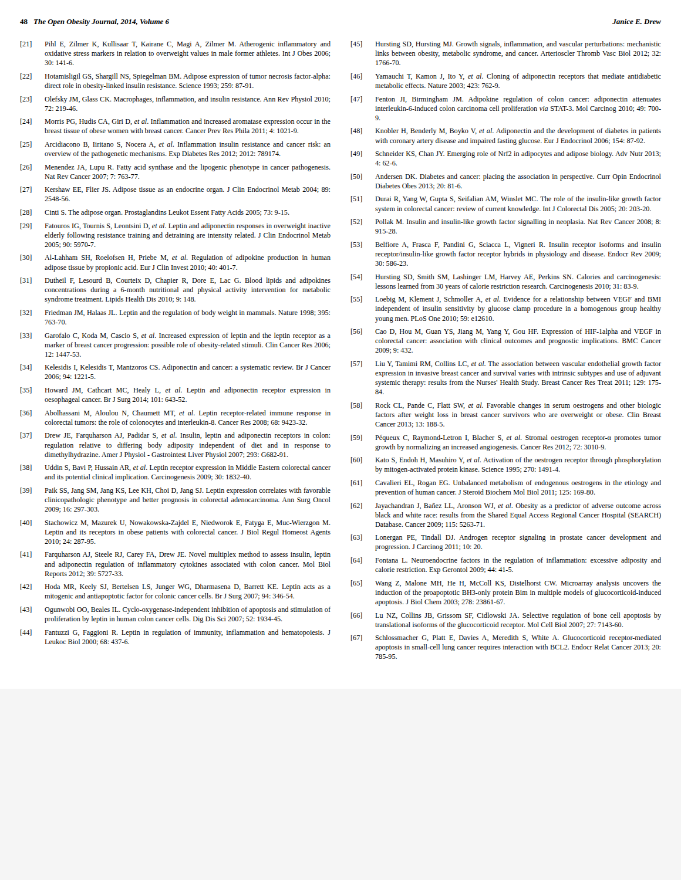48 The Open Obesity Journal, 2014, Volume 6
Janice E. Drew
[21] Pihl E, Zilmer K, Kullisaar T, Kairane C, Magi A, Zilmer M. Atherogenic inflammatory and oxidative stress markers in relation to overweight values in male former athletes. Int J Obes 2006; 30: 141-6.
[22] Hotamisligil GS, Shargill NS, Spiegelman BM. Adipose expression of tumor necrosis factor-alpha: direct role in obesity-linked insulin resistance. Science 1993; 259: 87-91.
[23] Olefsky JM, Glass CK. Macrophages, inflammation, and insulin resistance. Ann Rev Physiol 2010; 72: 219-46.
[24] Morris PG, Hudis CA, Giri D, et al. Inflammation and increased aromatase expression occur in the breast tissue of obese women with breast cancer. Cancer Prev Res Phila 2011; 4: 1021-9.
[25] Arcidiacono B, Iiritano S, Nocera A, et al. Inflammation insulin resistance and cancer risk: an overview of the pathogenetic mechanisms. Exp Diabetes Res 2012; 2012: 789174.
[26] Menendez JA, Lupu R. Fatty acid synthase and the lipogenic phenotype in cancer pathogenesis. Nat Rev Cancer 2007; 7: 763-77.
[27] Kershaw EE, Flier JS. Adipose tissue as an endocrine organ. J Clin Endocrinol Metab 2004; 89: 2548-56.
[28] Cinti S. The adipose organ. Prostaglandins Leukot Essent Fatty Acids 2005; 73: 9-15.
[29] Fatouros IG, Tournis S, Leontsini D, et al. Leptin and adiponectin responses in overweight inactive elderly following resistance training and detraining are intensity related. J Clin Endocrinol Metab 2005; 90: 5970-7.
[30] Al-Lahham SH, Roelofsen H, Priebe M, et al. Regulation of adipokine production in human adipose tissue by propionic acid. Eur J Clin Invest 2010; 40: 401-7.
[31] Dutheil F, Lesourd B, Courteix D, Chapier R, Dore E, Lac G. Blood lipids and adipokines concentrations during a 6-month nutritional and physical activity intervention for metabolic syndrome treatment. Lipids Health Dis 2010; 9: 148.
[32] Friedman JM, Halaas JL. Leptin and the regulation of body weight in mammals. Nature 1998; 395: 763-70.
[33] Garofalo C, Koda M, Cascio S, et al. Increased expression of leptin and the leptin receptor as a marker of breast cancer progression: possible role of obesity-related stimuli. Clin Cancer Res 2006; 12: 1447-53.
[34] Kelesidis I, Kelesidis T, Mantzoros CS. Adiponectin and cancer: a systematic review. Br J Cancer 2006; 94: 1221-5.
[35] Howard JM, Cathcart MC, Healy L, et al. Leptin and adiponectin receptor expression in oesophageal cancer. Br J Surg 2014; 101: 643-52.
[36] Abolhassani M, Aloulou N, Chaumett MT, et al. Leptin receptor-related immune response in colorectal tumors: the role of colonocytes and interleukin-8. Cancer Res 2008; 68: 9423-32.
[37] Drew JE, Farquharson AJ, Padidar S, et al. Insulin, leptin and adiponectin receptors in colon: regulation relative to differing body adiposity independent of diet and in response to dimethylhydrazine. Amer J Physiol - Gastrointest Liver Physiol 2007; 293: G682-91.
[38] Uddin S, Bavi P, Hussain AR, et al. Leptin receptor expression in Middle Eastern colorectal cancer and its potential clinical implication. Carcinogenesis 2009; 30: 1832-40.
[39] Paik SS, Jang SM, Jang KS, Lee KH, Choi D, Jang SJ. Leptin expression correlates with favorable clinicopathologic phenotype and better prognosis in colorectal adenocarcinoma. Ann Surg Oncol 2009; 16: 297-303.
[40] Stachowicz M, Mazurek U, Nowakowska-Zajdel E, Niedworok E, Fatyga E, Muc-Wierzgon M. Leptin and its receptors in obese patients with colorectal cancer. J Biol Regul Homeost Agents 2010; 24: 287-95.
[41] Farquharson AJ, Steele RJ, Carey FA, Drew JE. Novel multiplex method to assess insulin, leptin and adiponectin regulation of inflammatory cytokines associated with colon cancer. Mol Biol Reports 2012; 39: 5727-33.
[42] Hoda MR, Keely SJ, Bertelsen LS, Junger WG, Dharmasena D, Barrett KE. Leptin acts as a mitogenic and antiapoptotic factor for colonic cancer cells. Br J Surg 2007; 94: 346-54.
[43] Ogunwobi OO, Beales IL. Cyclo-oxygenase-independent inhibition of apoptosis and stimulation of proliferation by leptin in human colon cancer cells. Dig Dis Sci 2007; 52: 1934-45.
[44] Fantuzzi G, Faggioni R. Leptin in regulation of immunity, inflammation and hematopoiesis. J Leukoc Biol 2000; 68: 437-6.
[45] Hursting SD, Hursting MJ. Growth signals, inflammation, and vascular perturbations: mechanistic links between obesity, metabolic syndrome, and cancer. Arterioscler Thromb Vasc Biol 2012; 32: 1766-70.
[46] Yamauchi T, Kamon J, Ito Y, et al. Cloning of adiponectin receptors that mediate antidiabetic metabolic effects. Nature 2003; 423: 762-9.
[47] Fenton JI, Birmingham JM. Adipokine regulation of colon cancer: adiponectin attenuates interleukin-6-induced colon carcinoma cell proliferation via STAT-3. Mol Carcinog 2010; 49: 700-9.
[48] Knobler H, Benderly M, Boyko V, et al. Adiponectin and the development of diabetes in patients with coronary artery disease and impaired fasting glucose. Eur J Endocrinol 2006; 154: 87-92.
[49] Schneider KS, Chan JY. Emerging role of Nrf2 in adipocytes and adipose biology. Adv Nutr 2013; 4: 62-6.
[50] Andersen DK. Diabetes and cancer: placing the association in perspective. Curr Opin Endocrinol Diabetes Obes 2013; 20: 81-6.
[51] Durai R, Yang W, Gupta S, Seifalian AM, Winslet MC. The role of the insulin-like growth factor system in colorectal cancer: review of current knowledge. Int J Colorectal Dis 2005; 20: 203-20.
[52] Pollak M. Insulin and insulin-like growth factor signalling in neoplasia. Nat Rev Cancer 2008; 8: 915-28.
[53] Belfiore A, Frasca F, Pandini G, Sciacca L, Vigneri R. Insulin receptor isoforms and insulin receptor/insulin-like growth factor receptor hybrids in physiology and disease. Endocr Rev 2009; 30: 586-23.
[54] Hursting SD, Smith SM, Lashinger LM, Harvey AE, Perkins SN. Calories and carcinogenesis: lessons learned from 30 years of calorie restriction research. Carcinogenesis 2010; 31: 83-9.
[55] Loebig M, Klement J, Schmoller A, et al. Evidence for a relationship between VEGF and BMI independent of insulin sensitivity by glucose clamp procedure in a homogenous group healthy young men. PLoS One 2010; 59: e12610.
[56] Cao D, Hou M, Guan YS, Jiang M, Yang Y, Gou HF. Expression of HIF-1alpha and VEGF in colorectal cancer: association with clinical outcomes and prognostic implications. BMC Cancer 2009; 9: 432.
[57] Liu Y, Tamimi RM, Collins LC, et al. The association between vascular endothelial growth factor expression in invasive breast cancer and survival varies with intrinsic subtypes and use of adjuvant systemic therapy: results from the Nurses' Health Study. Breast Cancer Res Treat 2011; 129: 175-84.
[58] Rock CL, Pande C, Flatt SW, et al. Favorable changes in serum oestrogens and other biologic factors after weight loss in breast cancer survivors who are overweight or obese. Clin Breast Cancer 2013; 13: 188-5.
[59] Péqueux C, Raymond-Letron I, Blacher S, et al. Stromal oestrogen receptor-α promotes tumor growth by normalizing an increased angiogenesis. Cancer Res 2012; 72: 3010-9.
[60] Kato S, Endoh H, Masuhiro Y, et al. Activation of the oestrogen receptor through phosphorylation by mitogen-activated protein kinase. Science 1995; 270: 1491-4.
[61] Cavalieri EL, Rogan EG. Unbalanced metabolism of endogenous oestrogens in the etiology and prevention of human cancer. J Steroid Biochem Mol Biol 2011; 125: 169-80.
[62] Jayachandran J, Bañez LL, Aronson WJ, et al. Obesity as a predictor of adverse outcome across black and white race: results from the Shared Equal Access Regional Cancer Hospital (SEARCH) Database. Cancer 2009; 115: 5263-71.
[63] Lonergan PE, Tindall DJ. Androgen receptor signaling in prostate cancer development and progression. J Carcinog 2011; 10: 20.
[64] Fontana L. Neuroendocrine factors in the regulation of inflammation: excessive adiposity and calorie restriction. Exp Gerontol 2009; 44: 41-5.
[65] Wang Z, Malone MH, He H, McColl KS, Distelhorst CW. Microarray analysis uncovers the induction of the proapoptotic BH3-only protein Bim in multiple models of glucocorticoid-induced apoptosis. J Biol Chem 2003; 278: 23861-67.
[66] Lu NZ, Collins JB, Grissom SF, Cidlowski JA. Selective regulation of bone cell apoptosis by translational isoforms of the glucocorticoid receptor. Mol Cell Biol 2007; 27: 7143-60.
[67] Schlossmacher G, Platt E, Davies A, Meredith S, White A. Glucocorticoid receptor-mediated apoptosis in small-cell lung cancer requires interaction with BCL2. Endocr Relat Cancer 2013; 20: 785-95.